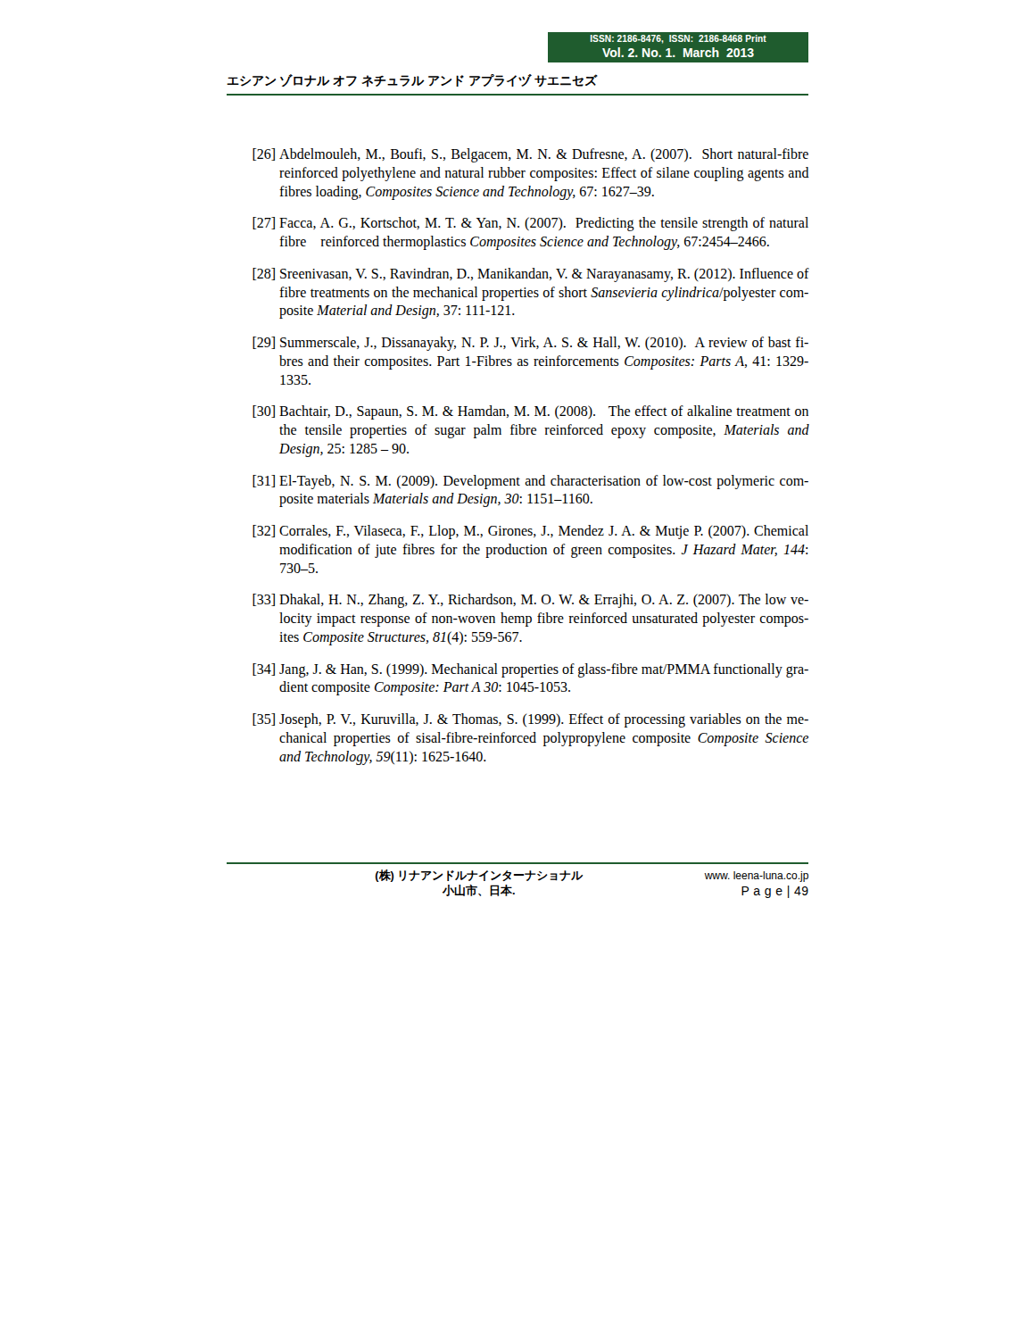ISSN: 2186-8476, ISSN: 2186-8468 Print
Vol. 2. No. 1. March 2013
エシアン ゾロナル オフ ネチュラル アンド アプライヅ サエニセズ
[26]
Abdelmouleh, M., Boufi, S., Belgacem, M. N. & Dufresne, A. (2007). Short natural-fibre reinforced polyethylene and natural rubber composites: Effect of silane coupling agents and fibres loading, Composites Science and Technology, 67: 1627–39.
[27]
Facca, A. G., Kortschot, M. T. & Yan, N. (2007). Predicting the tensile strength of natural fibre reinforced thermoplastics Composites Science and Technology, 67:2454–2466.
[28]
Sreenivasan, V. S., Ravindran, D., Manikandan, V. & Narayanasamy, R. (2012). Influence of fibre treatments on the mechanical properties of short Sansevieria cylindrica/polyester composite Material and Design, 37: 111-121.
[29]
Summerscale, J., Dissanayaky, N. P. J., Virk, A. S. & Hall, W. (2010). A review of bast fibres and their composites. Part 1-Fibres as reinforcements Composites: Parts A, 41: 1329-1335.
[30]
Bachtair, D., Sapaun, S. M. & Hamdan, M. M. (2008). The effect of alkaline treatment on the tensile properties of sugar palm fibre reinforced epoxy composite, Materials and Design, 25: 1285 – 90.
[31]
El-Tayeb, N. S. M. (2009). Development and characterisation of low-cost polymeric composite materials Materials and Design, 30: 1151–1160.
[32]
Corrales, F., Vilaseca, F., Llop, M., Girones, J., Mendez J. A. & Mutje P. (2007). Chemical modification of jute fibres for the production of green composites. J Hazard Mater, 144: 730–5.
[33]
Dhakal, H. N., Zhang, Z. Y., Richardson, M. O. W. & Errajhi, O. A. Z. (2007). The low velocity impact response of non-woven hemp fibre reinforced unsaturated polyester composites Composite Structures, 81(4): 559-567.
[34]
Jang, J. & Han, S. (1999). Mechanical properties of glass-fibre mat/PMMA functionally gradient composite Composite: Part A 30: 1045-1053.
[35]
Joseph, P. V., Kuruvilla, J. & Thomas, S. (1999). Effect of processing variables on the mechanical properties of sisal-fibre-reinforced polypropylene composite Composite Science and Technology, 59(11): 1625-1640.
(株) リナアンドルナインターナショナル
小山市、日本.
www. leena-luna.co.jp
P a g e | 49